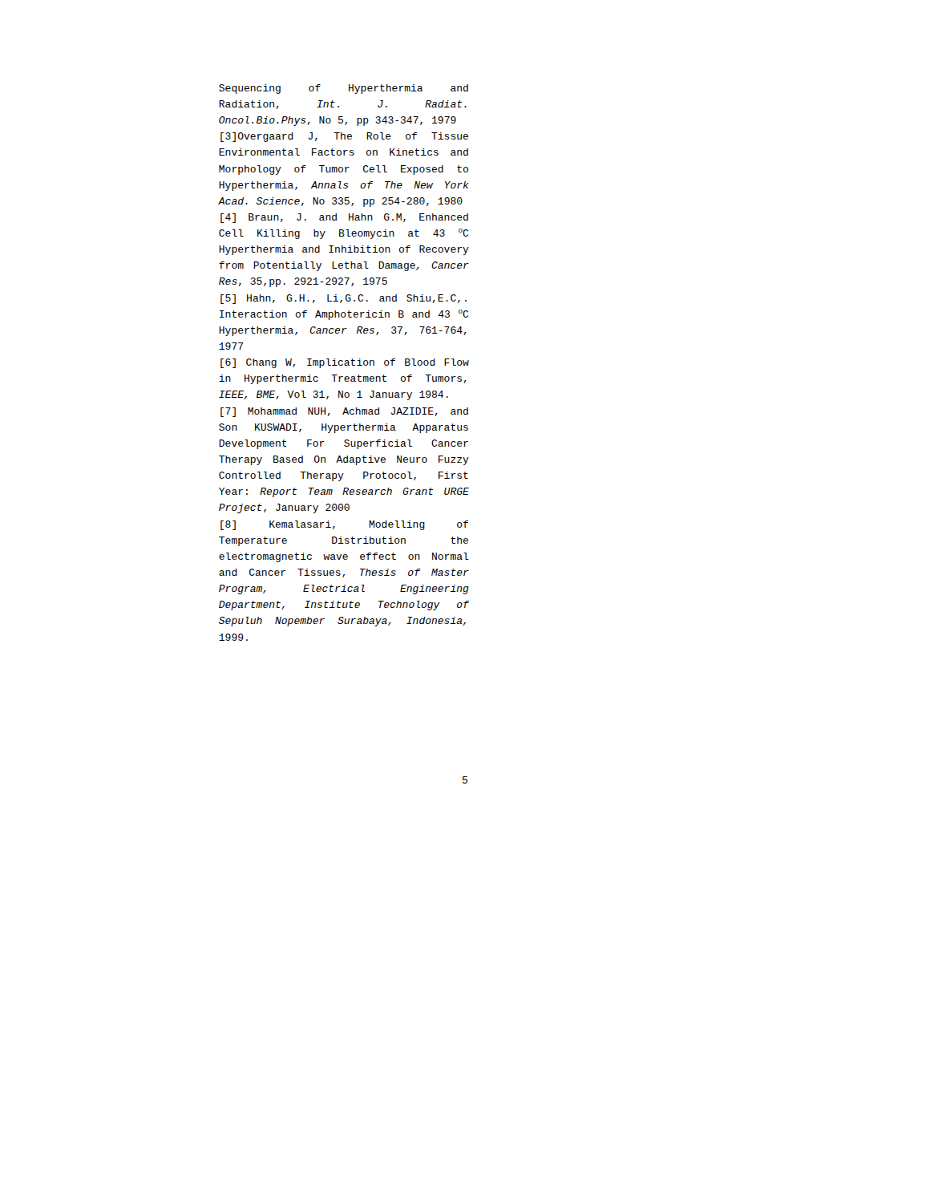Sequencing of Hyperthermia and Radiation, Int. J. Radiat. Oncol.Bio.Phys, No 5, pp 343-347, 1979
[3]Overgaard J, The Role of Tissue Environmental Factors on Kinetics and Morphology of Tumor Cell Exposed to Hyperthermia, Annals of The New York Acad. Science, No 335, pp 254-280, 1980
[4] Braun, J. and Hahn G.M, Enhanced Cell Killing by Bleomycin at 43 oC Hyperthermia and Inhibition of Recovery from Potentially Lethal Damage, Cancer Res, 35,pp. 2921-2927, 1975
[5] Hahn, G.H., Li,G.C. and Shiu,E.C,. Interaction of Amphotericin B and 43 oC Hyperthermia, Cancer Res, 37, 761-764, 1977
[6] Chang W, Implication of Blood Flow in Hyperthermic Treatment of Tumors, IEEE, BME, Vol 31, No 1 January 1984.
[7] Mohammad NUH, Achmad JAZIDIE, and Son KUSWADI, Hyperthermia Apparatus Development For Superficial Cancer Therapy Based On Adaptive Neuro Fuzzy Controlled Therapy Protocol, First Year: Report Team Research Grant URGE Project, January 2000
[8] Kemalasari, Modelling of Temperature Distribution the electromagnetic wave effect on Normal and Cancer Tissues, Thesis of Master Program, Electrical Engineering Department, Institute Technology of Sepuluh Nopember Surabaya, Indonesia, 1999.
5